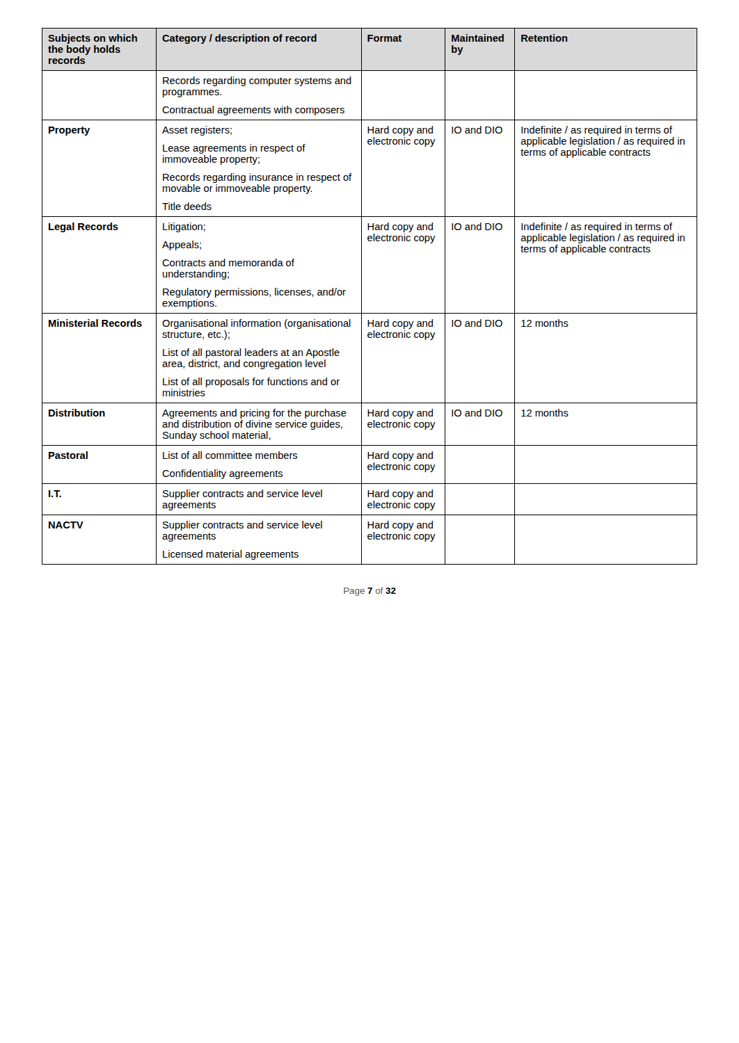| Subjects on which the body holds records | Category / description of record | Format | Maintained by | Retention |
| --- | --- | --- | --- | --- |
| | Records regarding computer systems and programmes. Contractual agreements with composers | | | |
| Property | Asset registers; Lease agreements in respect of immoveable property; Records regarding insurance in respect of movable or immoveable property. Title deeds | Hard copy and electronic copy | IO and DIO | Indefinite / as required in terms of applicable legislation / as required in terms of applicable contracts |
| Legal Records | Litigation; Appeals; Contracts and memoranda of understanding; Regulatory permissions, licenses, and/or exemptions. | Hard copy and electronic copy | IO and DIO | Indefinite / as required in terms of applicable legislation / as required in terms of applicable contracts |
| Ministerial Records | Organisational information (organisational structure, etc.); List of all pastoral leaders at an Apostle area, district, and congregation level List of all proposals for functions and or ministries | Hard copy and electronic copy | IO and DIO | 12 months |
| Distribution | Agreements and pricing for the purchase and distribution of divine service guides, Sunday school material, | Hard copy and electronic copy | IO and DIO | 12 months |
| Pastoral | List of all committee members Confidentiality agreements | Hard copy and electronic copy | | |
| I.T. | Supplier contracts and service level agreements | Hard copy and electronic copy | | |
| NACTV | Supplier contracts and service level agreements Licensed material agreements | Hard copy and electronic copy | | |
Page 7 of 32